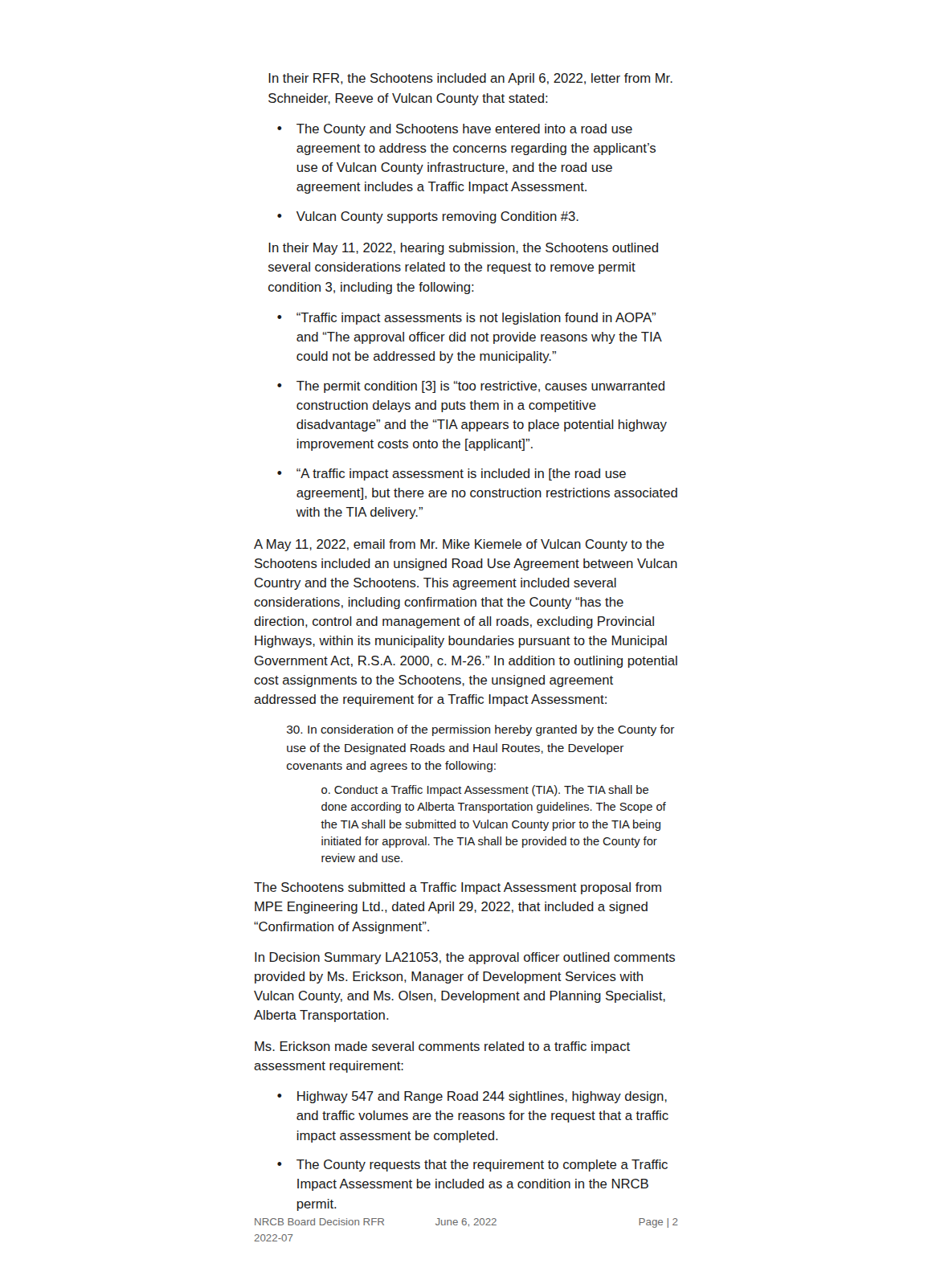In their RFR, the Schootens included an April 6, 2022, letter from Mr. Schneider, Reeve of Vulcan County that stated:
The County and Schootens have entered into a road use agreement to address the concerns regarding the applicant’s use of Vulcan County infrastructure, and the road use agreement includes a Traffic Impact Assessment.
Vulcan County supports removing Condition #3.
In their May 11, 2022, hearing submission, the Schootens outlined several considerations related to the request to remove permit condition 3, including the following:
“Traffic impact assessments is not legislation found in AOPA” and “The approval officer did not provide reasons why the TIA could not be addressed by the municipality.”
The permit condition [3] is “too restrictive, causes unwarranted construction delays and puts them in a competitive disadvantage” and the “TIA appears to place potential highway improvement costs onto the [applicant]”.
“A traffic impact assessment is included in [the road use agreement], but there are no construction restrictions associated with the TIA delivery.”
A May 11, 2022, email from Mr. Mike Kiemele of Vulcan County to the Schootens included an unsigned Road Use Agreement between Vulcan Country and the Schootens. This agreement included several considerations, including confirmation that the County “has the direction, control and management of all roads, excluding Provincial Highways, within its municipality boundaries pursuant to the Municipal Government Act, R.S.A. 2000, c. M-26.” In addition to outlining potential cost assignments to the Schootens, the unsigned agreement addressed the requirement for a Traffic Impact Assessment:
30. In consideration of the permission hereby granted by the County for use of the Designated Roads and Haul Routes, the Developer covenants and agrees to the following:
o. Conduct a Traffic Impact Assessment (TIA). The TIA shall be done according to Alberta Transportation guidelines. The Scope of the TIA shall be submitted to Vulcan County prior to the TIA being initiated for approval. The TIA shall be provided to the County for review and use.
The Schootens submitted a Traffic Impact Assessment proposal from MPE Engineering Ltd., dated April 29, 2022, that included a signed “Confirmation of Assignment”.
In Decision Summary LA21053, the approval officer outlined comments provided by Ms. Erickson, Manager of Development Services with Vulcan County, and Ms. Olsen, Development and Planning Specialist, Alberta Transportation.
Ms. Erickson made several comments related to a traffic impact assessment requirement:
Highway 547 and Range Road 244 sightlines, highway design, and traffic volumes are the reasons for the request that a traffic impact assessment be completed.
The County requests that the requirement to complete a Traffic Impact Assessment be included as a condition in the NRCB permit.
NRCB Board Decision RFR 2022-07 June 6, 2022 Page | 2